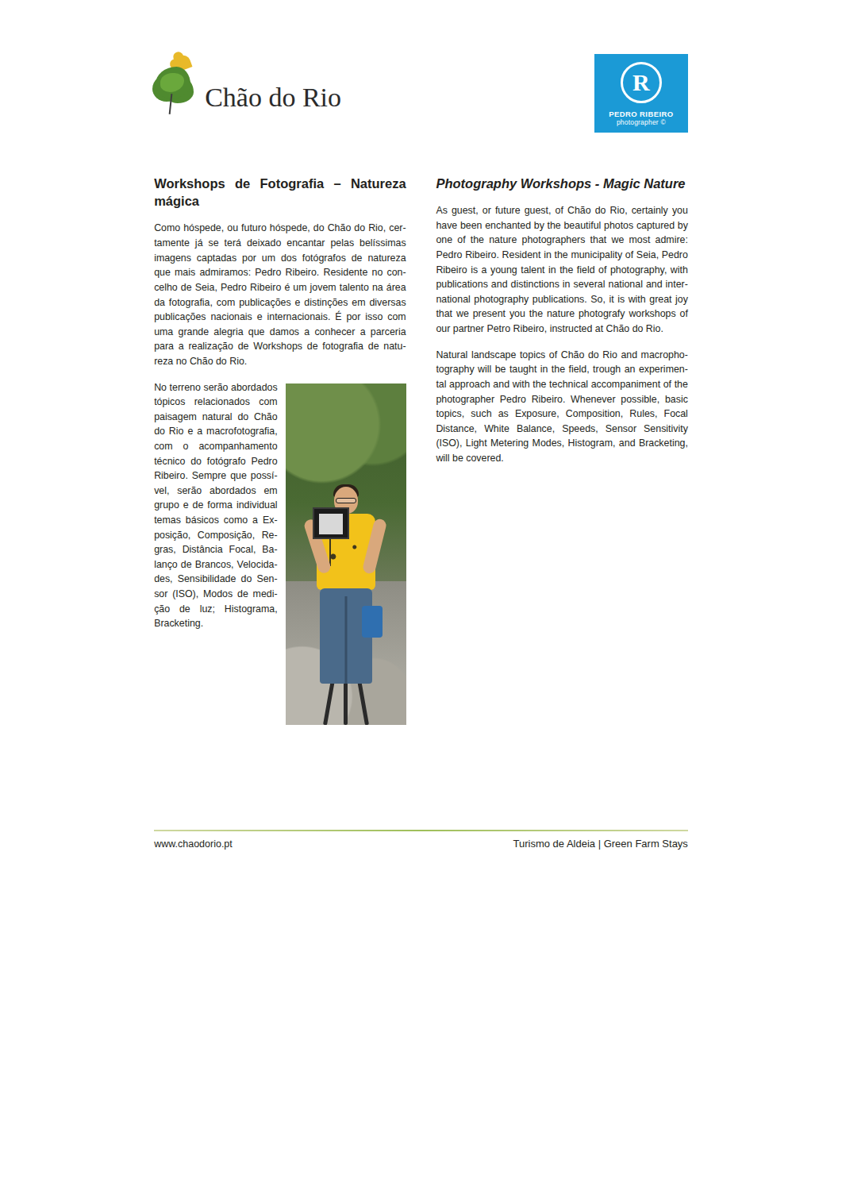Chão do Rio
R
Pedro Ribeiro
photographer ©
Workshops de Fotografia – Natureza mágica
Como hóspede, ou futuro hóspede, do Chão do Rio, certamente já se terá deixado encantar pelas belíssimas imagens captadas por um dos fotógrafos de natureza que mais admiramos: Pedro Ribeiro. Residente no concelho de Seia, Pedro Ribeiro é um jovem talento na área da fotografia, com publicações e distinções em diversas publicações nacionais e internacionais. É por isso com uma grande alegria que damos a conhecer a parceria para a realização de Workshops de fotografia de natureza no Chão do Rio.
No terreno serão abordados tópicos relacionados com paisagem natural do Chão do Rio e a macrofotografia, com o acompanhamento técnico do fotógrafo Pedro Ribeiro. Sempre que possível, serão abordados em grupo e de forma individual temas básicos como a Exposição, Composição, Regras, Distância Focal, Balanço de Brancos, Velocidades, Sensibilidade do Sensor (ISO), Modos de medição de luz; Histograma, Bracketing.
Photography Workshops - Magic Nature
As guest, or future guest, of Chão do Rio, certainly you have been enchanted by the beautiful photos captured by one of the nature photographers that we most admire: Pedro Ribeiro. Resident in the municipality of Seia, Pedro Ribeiro is a young talent in the field of photography, with publications and distinctions in several national and international photography publications. So, it is with great joy that we present you the nature photografy workshops of our partner Petro Ribeiro, instructed at Chão do Rio.
Natural landscape topics of Chão do Rio and macrophotography will be taught in the field, trough an experimental approach and with the technical accompaniment of the photographer Pedro Ribeiro. Whenever possible, basic topics, such as Exposure, Composition, Rules, Focal Distance, White Balance, Speeds, Sensor Sensitivity (ISO), Light Metering Modes, Histogram, and Bracketing, will be covered.
www.chaodorio.pt
Turismo de Aldeia | Green Farm Stays